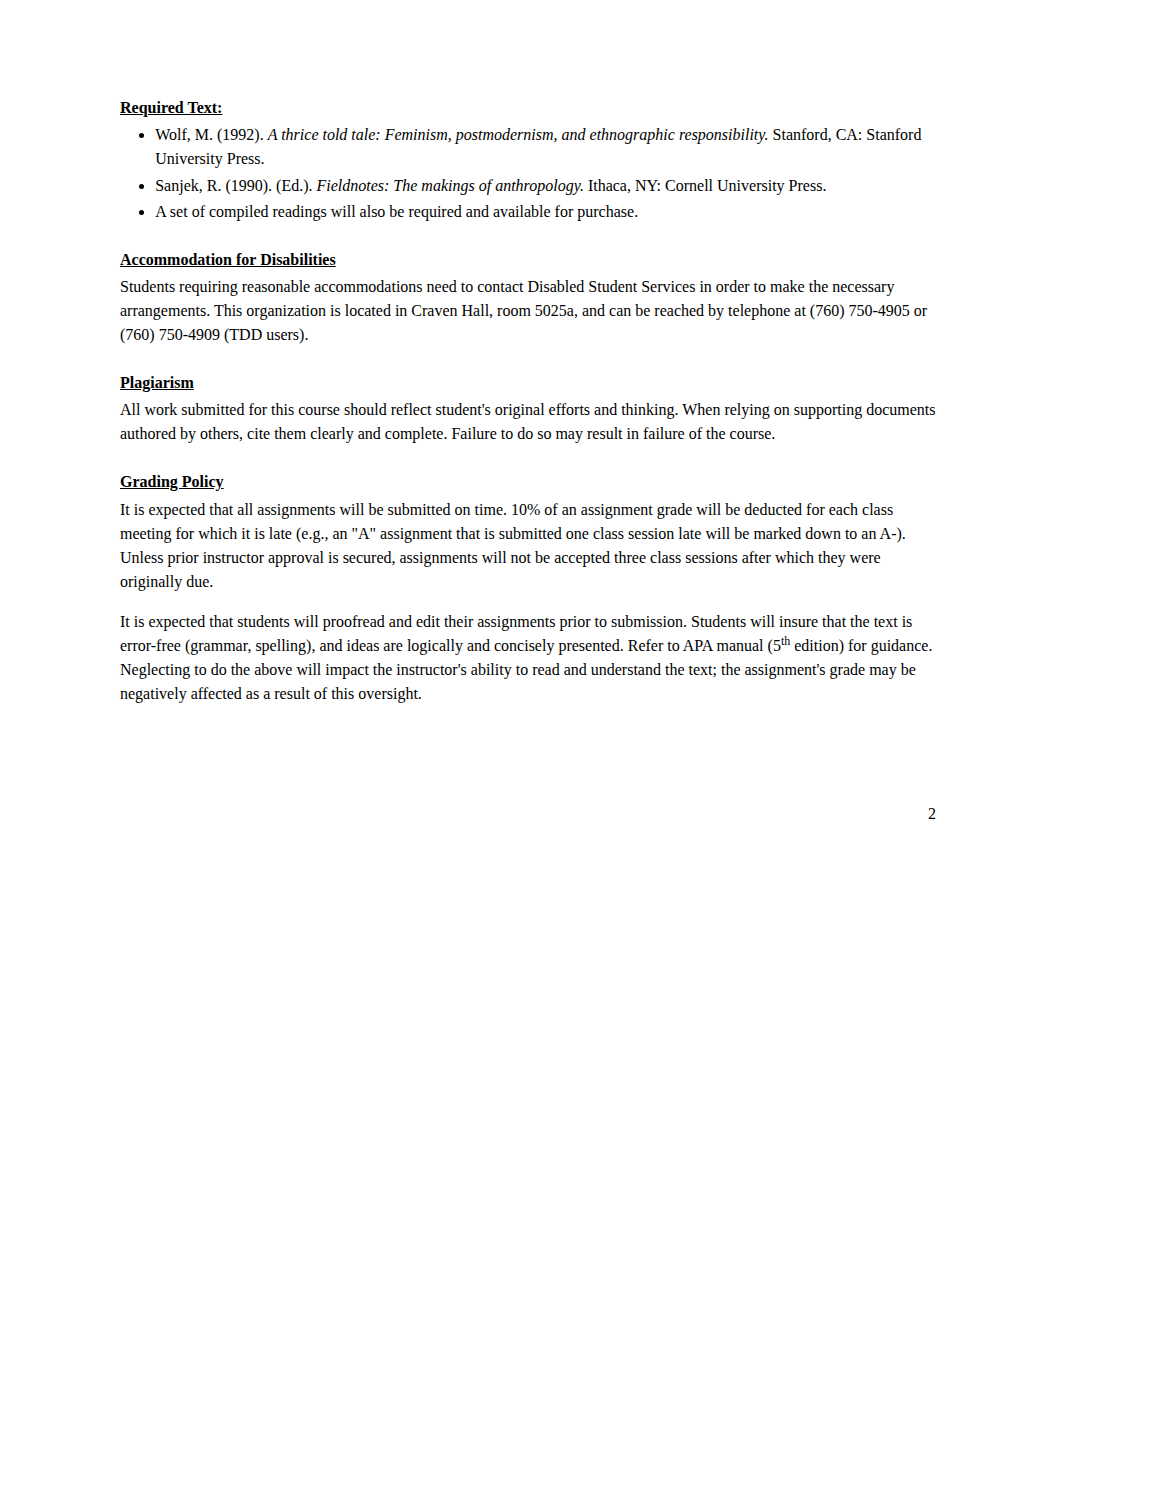Required Text:
Wolf, M. (1992). A thrice told tale: Feminism, postmodernism, and ethnographic responsibility. Stanford, CA: Stanford University Press.
Sanjek, R. (1990). (Ed.). Fieldnotes: The makings of anthropology. Ithaca, NY: Cornell University Press.
A set of compiled readings will also be required and available for purchase.
Accommodation for Disabilities
Students requiring reasonable accommodations need to contact Disabled Student Services in order to make the necessary arrangements. This organization is located in Craven Hall, room 5025a, and can be reached by telephone at (760) 750-4905 or (760) 750-4909 (TDD users).
Plagiarism
All work submitted for this course should reflect student's original efforts and thinking. When relying on supporting documents authored by others, cite them clearly and complete. Failure to do so may result in failure of the course.
Grading Policy
It is expected that all assignments will be submitted on time. 10% of an assignment grade will be deducted for each class meeting for which it is late (e.g., an "A" assignment that is submitted one class session late will be marked down to an A-). Unless prior instructor approval is secured, assignments will not be accepted three class sessions after which they were originally due.
It is expected that students will proofread and edit their assignments prior to submission. Students will insure that the text is error-free (grammar, spelling), and ideas are logically and concisely presented. Refer to APA manual (5th edition) for guidance. Neglecting to do the above will impact the instructor's ability to read and understand the text; the assignment's grade may be negatively affected as a result of this oversight.
2